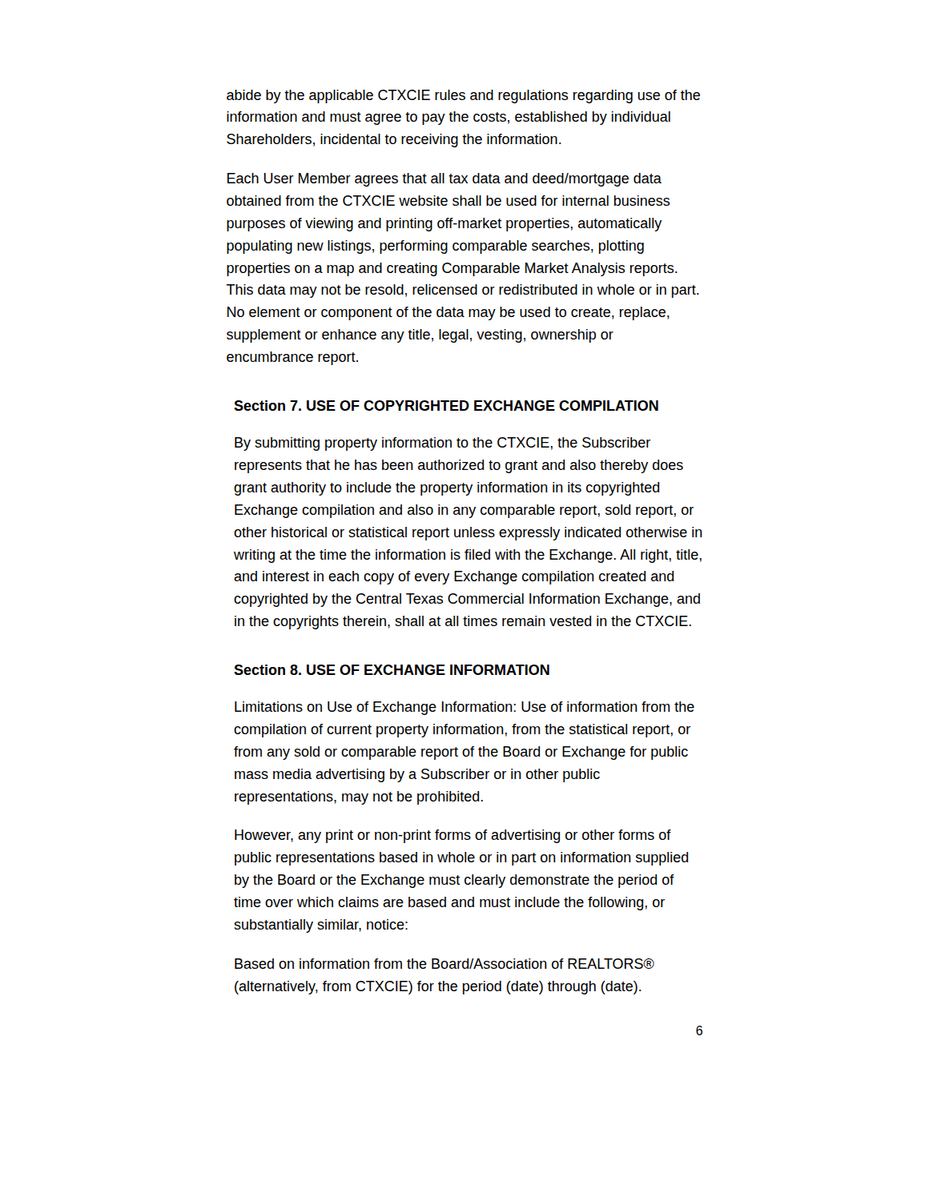abide by the applicable CTXCIE rules and regulations regarding use of the information and must agree to pay the costs, established by individual Shareholders, incidental to receiving the information.
Each User Member agrees that all tax data and deed/mortgage data obtained from the CTXCIE website shall be used for internal business purposes of viewing and printing off-market properties, automatically populating new listings, performing comparable searches, plotting properties on a map and creating Comparable Market Analysis reports.
This data may not be resold, relicensed or redistributed in whole or in part. No element or component of the data may be used to create, replace, supplement or enhance any title, legal, vesting, ownership or encumbrance report.
Section 7. USE OF COPYRIGHTED EXCHANGE COMPILATION
By submitting property information to the CTXCIE, the Subscriber represents that he has been authorized to grant and also thereby does grant authority to include the property information in its copyrighted Exchange compilation and also in any comparable report, sold report, or other historical or statistical report unless expressly indicated otherwise in writing at the time the information is filed with the Exchange. All right, title, and interest in each copy of every Exchange compilation created and copyrighted by the Central Texas Commercial Information Exchange, and in the copyrights therein, shall at all times remain vested in the CTXCIE.
Section 8. USE OF EXCHANGE INFORMATION
Limitations on Use of Exchange Information: Use of information from the compilation of current property information, from the statistical report, or from any sold or comparable report of the Board or Exchange for public mass media advertising by a Subscriber or in other public representations, may not be prohibited.
However, any print or non-print forms of advertising or other forms of public representations based in whole or in part on information supplied by the Board or the Exchange must clearly demonstrate the period of time over which claims are based and must include the following, or substantially similar, notice:
Based on information from the Board/Association of REALTORS® (alternatively, from CTXCIE) for the period (date) through (date).
6